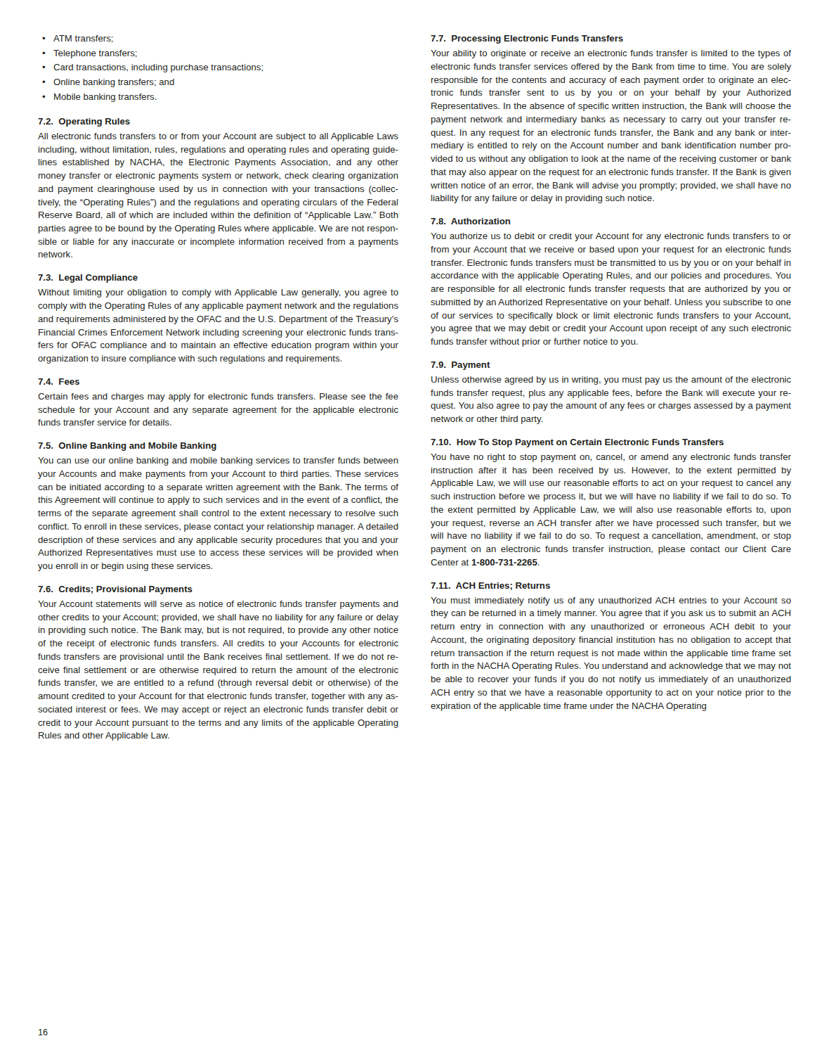ATM transfers;
Telephone transfers;
Card transactions, including purchase transactions;
Online banking transfers; and
Mobile banking transfers.
7.2. Operating Rules
All electronic funds transfers to or from your Account are subject to all Applicable Laws including, without limitation, rules, regulations and operating rules and operating guidelines established by NACHA, the Electronic Payments Association, and any other money transfer or electronic payments system or network, check clearing organization and payment clearinghouse used by us in connection with your transactions (collectively, the “Operating Rules”) and the regulations and operating circulars of the Federal Reserve Board, all of which are included within the definition of “Applicable Law.” Both parties agree to be bound by the Operating Rules where applicable. We are not responsible or liable for any inaccurate or incomplete information received from a payments network.
7.3. Legal Compliance
Without limiting your obligation to comply with Applicable Law generally, you agree to comply with the Operating Rules of any applicable payment network and the regulations and requirements administered by the OFAC and the U.S. Department of the Treasury’s Financial Crimes Enforcement Network including screening your electronic funds transfers for OFAC compliance and to maintain an effective education program within your organization to insure compliance with such regulations and requirements.
7.4. Fees
Certain fees and charges may apply for electronic funds transfers. Please see the fee schedule for your Account and any separate agreement for the applicable electronic funds transfer service for details.
7.5. Online Banking and Mobile Banking
You can use our online banking and mobile banking services to transfer funds between your Accounts and make payments from your Account to third parties. These services can be initiated according to a separate written agreement with the Bank. The terms of this Agreement will continue to apply to such services and in the event of a conflict, the terms of the separate agreement shall control to the extent necessary to resolve such conflict. To enroll in these services, please contact your relationship manager. A detailed description of these services and any applicable security procedures that you and your Authorized Representatives must use to access these services will be provided when you enroll in or begin using these services.
7.6. Credits; Provisional Payments
Your Account statements will serve as notice of electronic funds transfer payments and other credits to your Account; provided, we shall have no liability for any failure or delay in providing such notice. The Bank may, but is not required, to provide any other notice of the receipt of electronic funds transfers. All credits to your Accounts for electronic funds transfers are provisional until the Bank receives final settlement. If we do not receive final settlement or are otherwise required to return the amount of the electronic funds transfer, we are entitled to a refund (through reversal debit or otherwise) of the amount credited to your Account for that electronic funds transfer, together with any associated interest or fees. We may accept or reject an electronic funds transfer debit or credit to your Account pursuant to the terms and any limits of the applicable Operating Rules and other Applicable Law.
7.7. Processing Electronic Funds Transfers
Your ability to originate or receive an electronic funds transfer is limited to the types of electronic funds transfer services offered by the Bank from time to time. You are solely responsible for the contents and accuracy of each payment order to originate an electronic funds transfer sent to us by you or on your behalf by your Authorized Representatives. In the absence of specific written instruction, the Bank will choose the payment network and intermediary banks as necessary to carry out your transfer request. In any request for an electronic funds transfer, the Bank and any bank or intermediary is entitled to rely on the Account number and bank identification number provided to us without any obligation to look at the name of the receiving customer or bank that may also appear on the request for an electronic funds transfer. If the Bank is given written notice of an error, the Bank will advise you promptly; provided, we shall have no liability for any failure or delay in providing such notice.
7.8. Authorization
You authorize us to debit or credit your Account for any electronic funds transfers to or from your Account that we receive or based upon your request for an electronic funds transfer. Electronic funds transfers must be transmitted to us by you or on your behalf in accordance with the applicable Operating Rules, and our policies and procedures. You are responsible for all electronic funds transfer requests that are authorized by you or submitted by an Authorized Representative on your behalf. Unless you subscribe to one of our services to specifically block or limit electronic funds transfers to your Account, you agree that we may debit or credit your Account upon receipt of any such electronic funds transfer without prior or further notice to you.
7.9. Payment
Unless otherwise agreed by us in writing, you must pay us the amount of the electronic funds transfer request, plus any applicable fees, before the Bank will execute your request. You also agree to pay the amount of any fees or charges assessed by a payment network or other third party.
7.10. How To Stop Payment on Certain Electronic Funds Transfers
You have no right to stop payment on, cancel, or amend any electronic funds transfer instruction after it has been received by us. However, to the extent permitted by Applicable Law, we will use our reasonable efforts to act on your request to cancel any such instruction before we process it, but we will have no liability if we fail to do so. To the extent permitted by Applicable Law, we will also use reasonable efforts to, upon your request, reverse an ACH transfer after we have processed such transfer, but we will have no liability if we fail to do so. To request a cancellation, amendment, or stop payment on an electronic funds transfer instruction, please contact our Client Care Center at 1-800-731-2265.
7.11. ACH Entries; Returns
You must immediately notify us of any unauthorized ACH entries to your Account so they can be returned in a timely manner. You agree that if you ask us to submit an ACH return entry in connection with any unauthorized or erroneous ACH debit to your Account, the originating depository financial institution has no obligation to accept that return transaction if the return request is not made within the applicable time frame set forth in the NACHA Operating Rules. You understand and acknowledge that we may not be able to recover your funds if you do not notify us immediately of an unauthorized ACH entry so that we have a reasonable opportunity to act on your notice prior to the expiration of the applicable time frame under the NACHA Operating
16